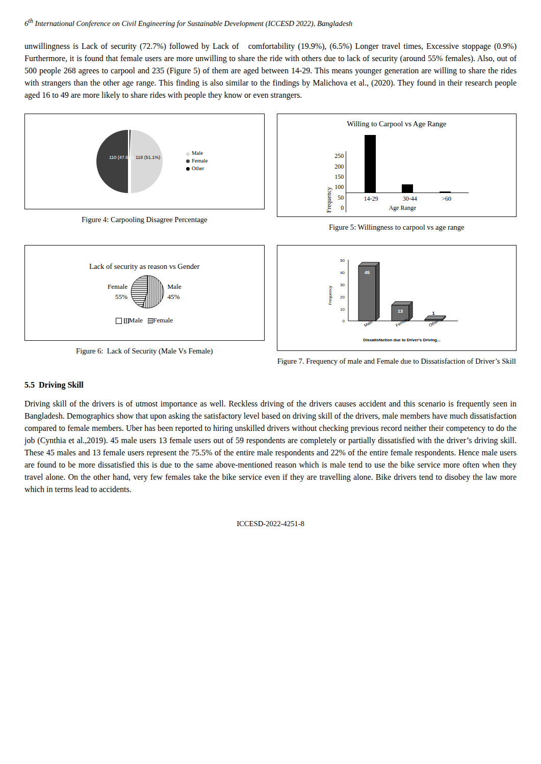6th International Conference on Civil Engineering for Sustainable Development (ICCESD 2022), Bangladesh
unwillingness is Lack of security (72.7%) followed by Lack of comfortability (19.9%), (6.5%) Longer travel times, Excessive stoppage (0.9%) Furthermore, it is found that female users are more unwilling to share the ride with others due to lack of security (around 55% females). Also, out of 500 people 268 agrees to carpool and 235 (Figure 5) of them are aged between 14-29. This means younger generation are willing to share the rides with strangers than the other age range. This finding is also similar to the findings by Malichova et al., (2020). They found in their research people aged 16 to 49 are more likely to share rides with people they know or even strangers.
110 (47.6%) 118 (51.1%)
Male
Female
Other
Figure 4: Carpooling Disagree Percentage
Willing to Carpool vs Age Range
Frequency
250
200
150
100
50
0
14-29
30-44
>60
Age Range
Figure 5: Willingness to carpool vs age range
Lack of security as reason vs Gender
Female
55%
Male
45%
Male Female
Figure 6: Lack of Security (Male Vs Female)
50 40 30 20 10 0 Frequency 45 13 1 Male Female Other Dissatisfaction due to Driver's Driving...
Figure 7. Frequency of male and Female due to Dissatisfaction of Driver’s Skill
5.5 Driving Skill
Driving skill of the drivers is of utmost importance as well. Reckless driving of the drivers causes accident and this scenario is frequently seen in Bangladesh. Demographics show that upon asking the satisfactory level based on driving skill of the drivers, male members have much dissatisfaction compared to female members. Uber has been reported to hiring unskilled drivers without checking previous record neither their competency to do the job (Cynthia et al.,2019). 45 male users 13 female users out of 59 respondents are completely or partially dissatisfied with the driver’s driving skill. These 45 males and 13 female users represent the 75.5% of the entire male respondents and 22% of the entire female respondents. Hence male users are found to be more dissatisfied this is due to the same above-mentioned reason which is male tend to use the bike service more often when they travel alone. On the other hand, very few females take the bike service even if they are travelling alone. Bike drivers tend to disobey the law more which in terms lead to accidents.
ICCESD-2022-4251-8